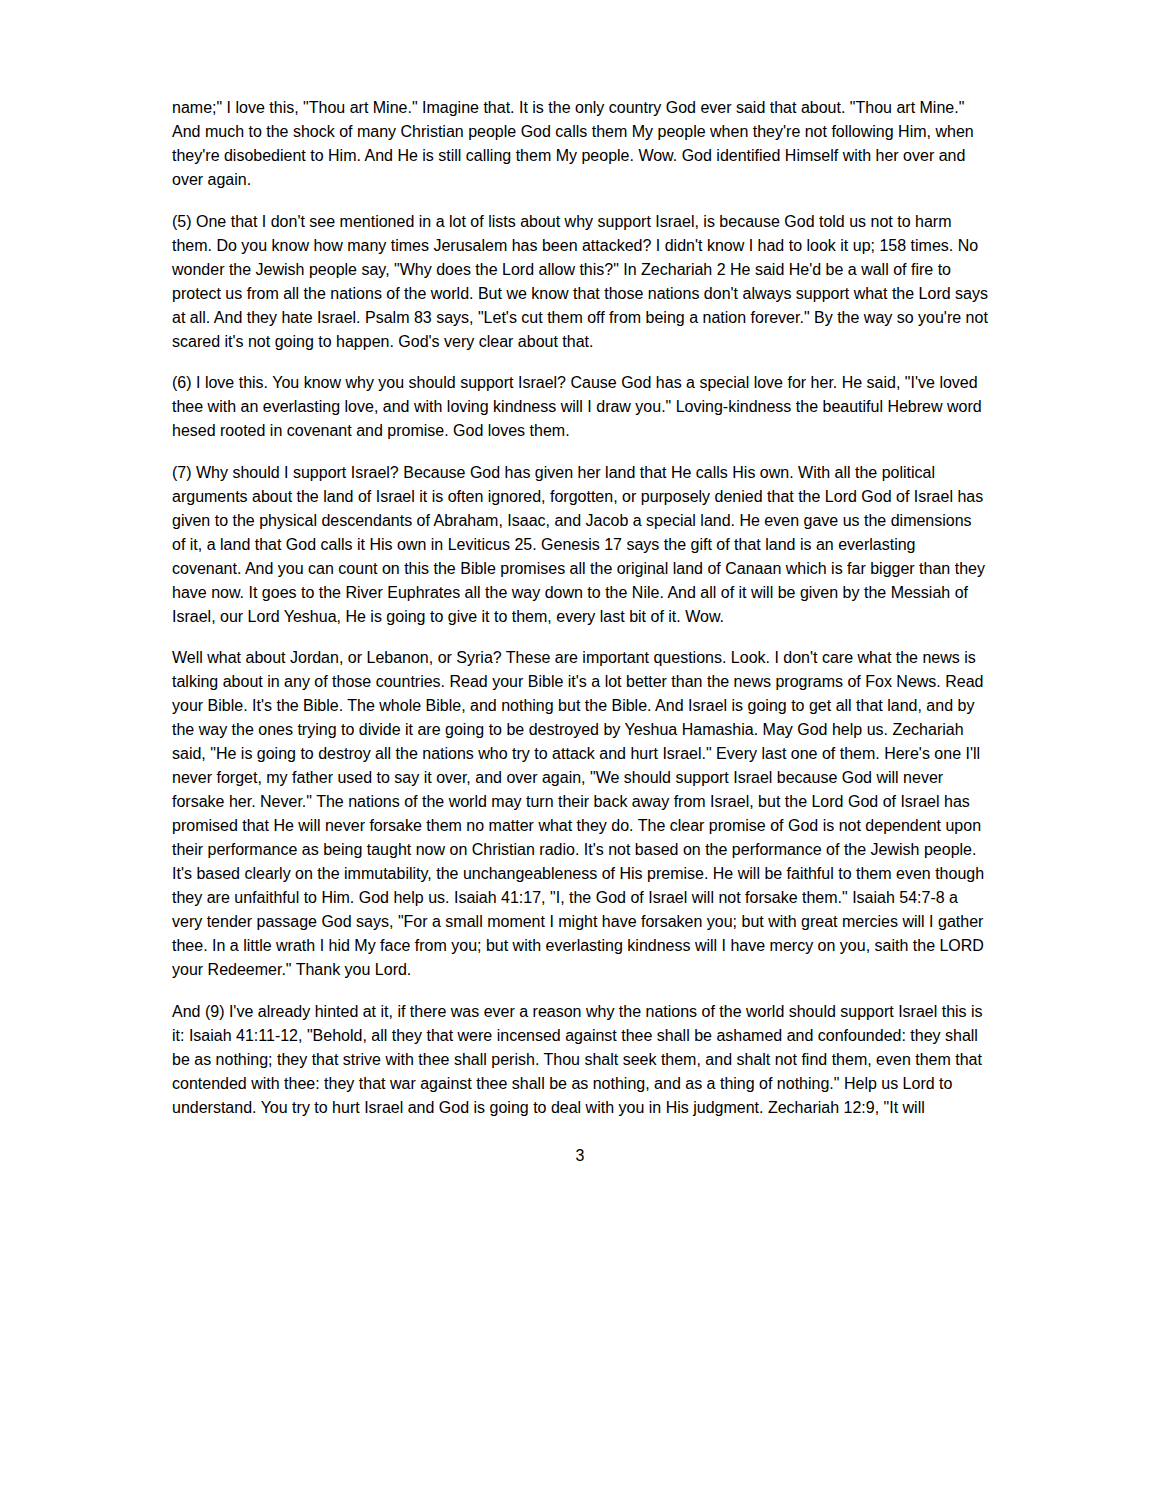name;" I love this, "Thou art Mine." Imagine that. It is the only country God ever said that about. "Thou art Mine." And much to the shock of many Christian people God calls them My people when they're not following Him, when they're disobedient to Him. And He is still calling them My people. Wow. God identified Himself with her over and over again.
(5) One that I don't see mentioned in a lot of lists about why support Israel, is because God told us not to harm them. Do you know how many times Jerusalem has been attacked? I didn't know I had to look it up; 158 times. No wonder the Jewish people say, "Why does the Lord allow this?" In Zechariah 2 He said He'd be a wall of fire to protect us from all the nations of the world. But we know that those nations don't always support what the Lord says at all. And they hate Israel. Psalm 83 says, "Let's cut them off from being a nation forever." By the way so you're not scared it's not going to happen. God's very clear about that.
(6) I love this. You know why you should support Israel? Cause God has a special love for her. He said, "I've loved thee with an everlasting love, and with loving kindness will I draw you." Loving-kindness the beautiful Hebrew word hesed rooted in covenant and promise. God loves them.
(7) Why should I support Israel? Because God has given her land that He calls His own. With all the political arguments about the land of Israel it is often ignored, forgotten, or purposely denied that the Lord God of Israel has given to the physical descendants of Abraham, Isaac, and Jacob a special land. He even gave us the dimensions of it, a land that God calls it His own in Leviticus 25. Genesis 17 says the gift of that land is an everlasting covenant. And you can count on this the Bible promises all the original land of Canaan which is far bigger than they have now. It goes to the River Euphrates all the way down to the Nile. And all of it will be given by the Messiah of Israel, our Lord Yeshua, He is going to give it to them, every last bit of it. Wow.
Well what about Jordan, or Lebanon, or Syria? These are important questions. Look. I don't care what the news is talking about in any of those countries. Read your Bible it's a lot better than the news programs of Fox News. Read your Bible. It's the Bible. The whole Bible, and nothing but the Bible. And Israel is going to get all that land, and by the way the ones trying to divide it are going to be destroyed by Yeshua Hamashia. May God help us. Zechariah said, "He is going to destroy all the nations who try to attack and hurt Israel." Every last one of them. Here's one I'll never forget, my father used to say it over, and over again, "We should support Israel because God will never forsake her. Never." The nations of the world may turn their back away from Israel, but the Lord God of Israel has promised that He will never forsake them no matter what they do. The clear promise of God is not dependent upon their performance as being taught now on Christian radio. It's not based on the performance of the Jewish people. It's based clearly on the immutability, the unchangeableness of His premise. He will be faithful to them even though they are unfaithful to Him. God help us. Isaiah 41:17, "I, the God of Israel will not forsake them." Isaiah 54:7-8 a very tender passage God says, "For a small moment I might have forsaken you; but with great mercies will I gather thee. In a little wrath I hid My face from you; but with everlasting kindness will I have mercy on you, saith the LORD your Redeemer." Thank you Lord.
And (9) I've already hinted at it, if there was ever a reason why the nations of the world should support Israel this is it: Isaiah 41:11-12, "Behold, all they that were incensed against thee shall be ashamed and confounded: they shall be as nothing; they that strive with thee shall perish. Thou shalt seek them, and shalt not find them, even them that contended with thee: they that war against thee shall be as nothing, and as a thing of nothing." Help us Lord to understand. You try to hurt Israel and God is going to deal with you in His judgment. Zechariah 12:9, "It will
3